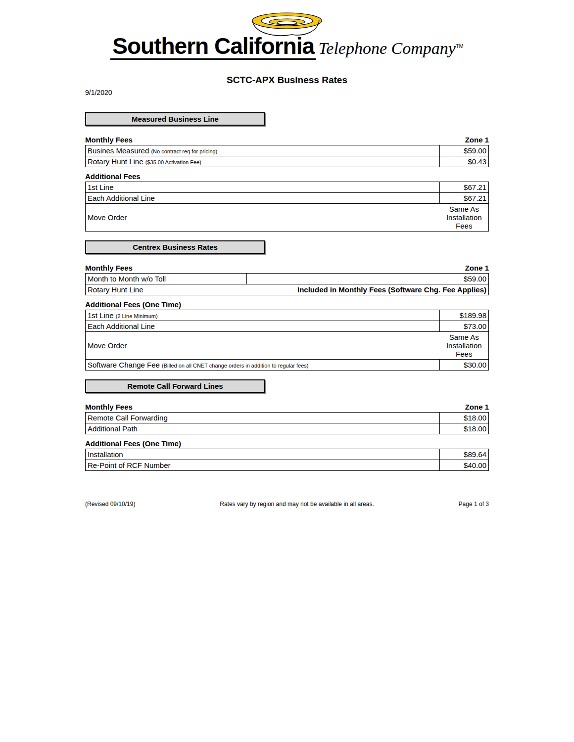Southern California
Telephone CompanyTM
SCTC-APX Business Rates
9/1/2020
Measured Business Line
Monthly Fees Zone 1
| Busines Measured (No contract req for pricing) | $59.00 |
| Rotary Hunt Line ($35.00 Activation Fee) | $0.43 |
Additional Fees
| 1st Line | $67.21 |
| Each Additional Line | $67.21 |
| Move Order | Same As Installation Fees |
Centrex Business Rates
Monthly Fees Zone 1
| Month to Month w/o Toll | $59.00 |
| Rotary Hunt Line | Included in Monthly Fees (Software Chg. Fee Applies) |
Additional Fees (One Time)
| 1st Line (2 Line Minimum) | $189.98 |
| Each Additional Line | $73.00 |
| Move Order | Same As Installation Fees |
| Software Change Fee (Billed on all CNET change orders in addition to regular fees) | $30.00 |
Remote Call Forward Lines
Monthly Fees Zone 1
| Remote Call Forwarding | $18.00 |
| Additional Path | $18.00 |
Additional Fees (One Time)
| Installation | $89.64 |
| Re-Point of RCF Number | $40.00 |
(Revised 09/10/19) Rates vary by region and may not be available in all areas. Page 1 of 3